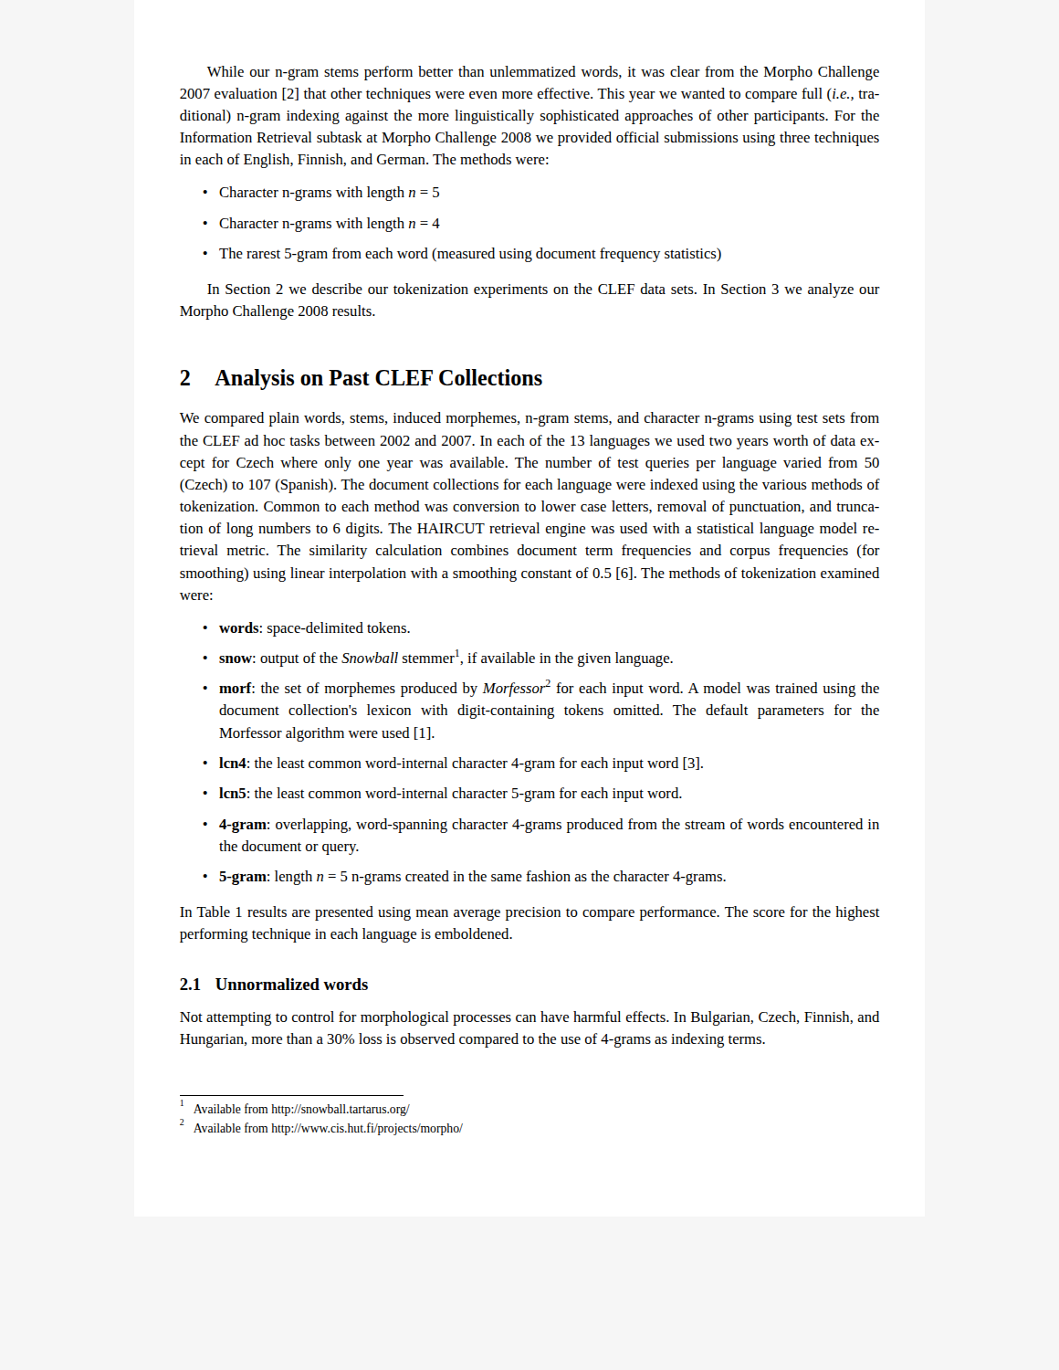While our n-gram stems perform better than unlemmatized words, it was clear from the Morpho Challenge 2007 evaluation [2] that other techniques were even more effective. This year we wanted to compare full (i.e., traditional) n-gram indexing against the more linguistically sophisticated approaches of other participants. For the Information Retrieval subtask at Morpho Challenge 2008 we provided official submissions using three techniques in each of English, Finnish, and German. The methods were:
Character n-grams with length n = 5
Character n-grams with length n = 4
The rarest 5-gram from each word (measured using document frequency statistics)
In Section 2 we describe our tokenization experiments on the CLEF data sets. In Section 3 we analyze our Morpho Challenge 2008 results.
2 Analysis on Past CLEF Collections
We compared plain words, stems, induced morphemes, n-gram stems, and character n-grams using test sets from the CLEF ad hoc tasks between 2002 and 2007. In each of the 13 languages we used two years worth of data except for Czech where only one year was available. The number of test queries per language varied from 50 (Czech) to 107 (Spanish). The document collections for each language were indexed using the various methods of tokenization. Common to each method was conversion to lower case letters, removal of punctuation, and truncation of long numbers to 6 digits. The HAIRCUT retrieval engine was used with a statistical language model retrieval metric. The similarity calculation combines document term frequencies and corpus frequencies (for smoothing) using linear interpolation with a smoothing constant of 0.5 [6]. The methods of tokenization examined were:
words: space-delimited tokens.
snow: output of the Snowball stemmer1, if available in the given language.
morf: the set of morphemes produced by Morfessor2 for each input word. A model was trained using the document collection's lexicon with digit-containing tokens omitted. The default parameters for the Morfessor algorithm were used [1].
lcn4: the least common word-internal character 4-gram for each input word [3].
lcn5: the least common word-internal character 5-gram for each input word.
4-gram: overlapping, word-spanning character 4-grams produced from the stream of words encountered in the document or query.
5-gram: length n = 5 n-grams created in the same fashion as the character 4-grams.
In Table 1 results are presented using mean average precision to compare performance. The score for the highest performing technique in each language is emboldened.
2.1 Unnormalized words
Not attempting to control for morphological processes can have harmful effects. In Bulgarian, Czech, Finnish, and Hungarian, more than a 30% loss is observed compared to the use of 4-grams as indexing terms.
1Available from http://snowball.tartarus.org/
2Available from http://www.cis.hut.fi/projects/morpho/